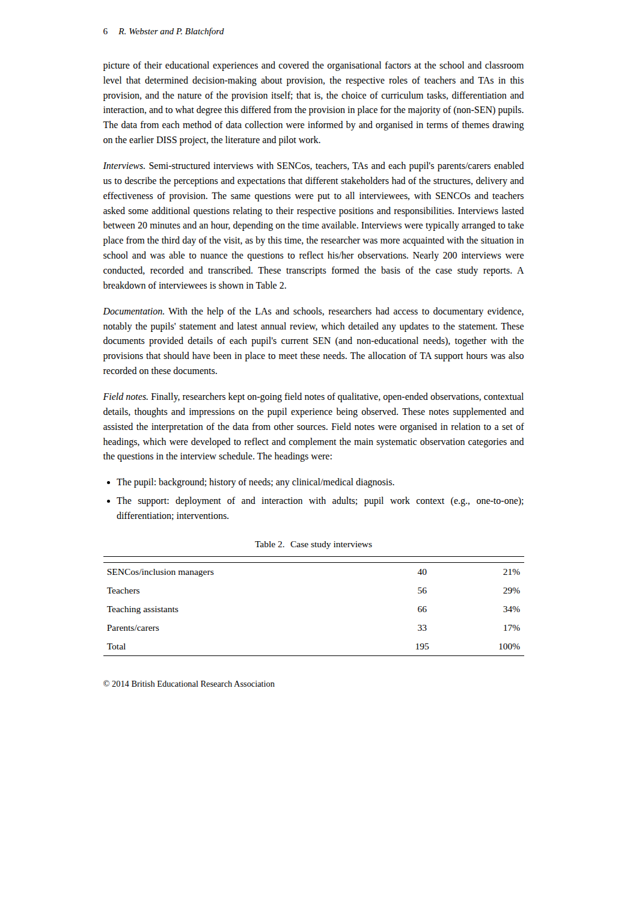6 R. Webster and P. Blatchford
picture of their educational experiences and covered the organisational factors at the school and classroom level that determined decision-making about provision, the respective roles of teachers and TAs in this provision, and the nature of the provision itself; that is, the choice of curriculum tasks, differentiation and interaction, and to what degree this differed from the provision in place for the majority of (non-SEN) pupils. The data from each method of data collection were informed by and organised in terms of themes drawing on the earlier DISS project, the literature and pilot work.
Interviews. Semi-structured interviews with SENCos, teachers, TAs and each pupil's parents/carers enabled us to describe the perceptions and expectations that different stakeholders had of the structures, delivery and effectiveness of provision. The same questions were put to all interviewees, with SENCOs and teachers asked some additional questions relating to their respective positions and responsibilities. Interviews lasted between 20 minutes and an hour, depending on the time available. Interviews were typically arranged to take place from the third day of the visit, as by this time, the researcher was more acquainted with the situation in school and was able to nuance the questions to reflect his/her observations. Nearly 200 interviews were conducted, recorded and transcribed. These transcripts formed the basis of the case study reports. A breakdown of interviewees is shown in Table 2.
Documentation. With the help of the LAs and schools, researchers had access to documentary evidence, notably the pupils' statement and latest annual review, which detailed any updates to the statement. These documents provided details of each pupil's current SEN (and non-educational needs), together with the provisions that should have been in place to meet these needs. The allocation of TA support hours was also recorded on these documents.
Field notes. Finally, researchers kept on-going field notes of qualitative, open-ended observations, contextual details, thoughts and impressions on the pupil experience being observed. These notes supplemented and assisted the interpretation of the data from other sources. Field notes were organised in relation to a set of headings, which were developed to reflect and complement the main systematic observation categories and the questions in the interview schedule. The headings were:
The pupil: background; history of needs; any clinical/medical diagnosis.
The support: deployment of and interaction with adults; pupil work context (e.g., one-to-one); differentiation; interventions.
Table 2. Case study interviews
| SENCos/inclusion managers | 40 | 21% |
| Teachers | 56 | 29% |
| Teaching assistants | 66 | 34% |
| Parents/carers | 33 | 17% |
| Total | 195 | 100% |
© 2014 British Educational Research Association